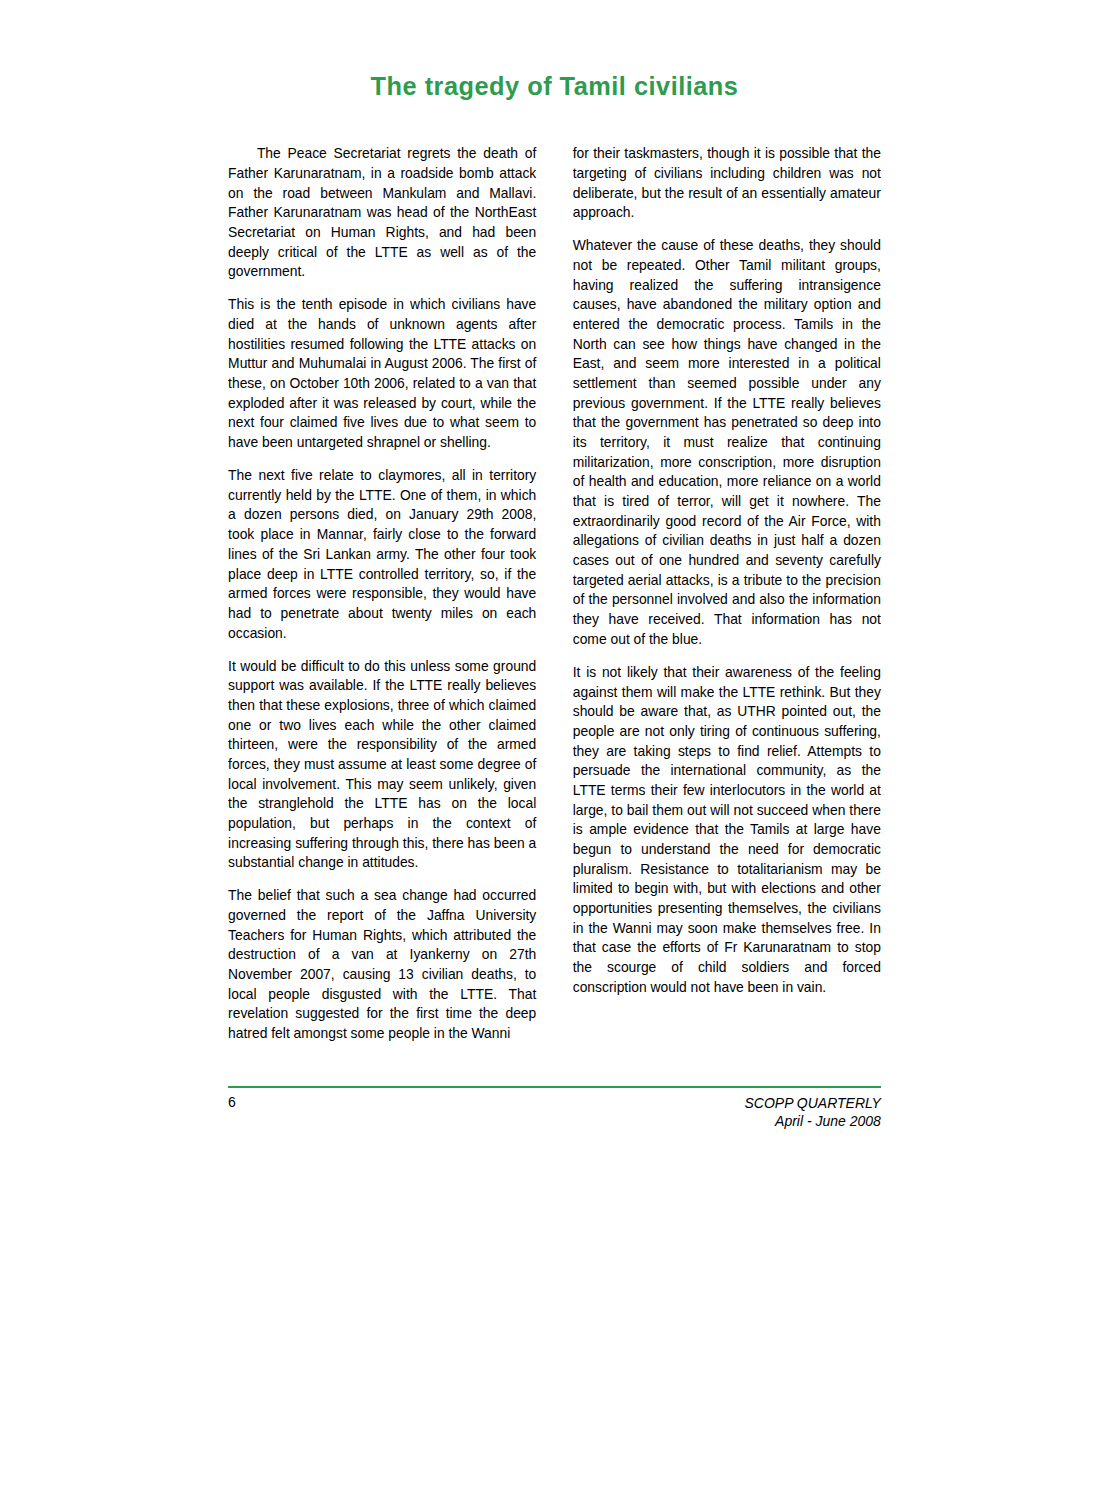The tragedy of Tamil civilians
The Peace Secretariat regrets the death of Father Karunaratnam, in a roadside bomb attack on the road between Mankulam and Mallavi. Father Karunaratnam was head of the NorthEast Secretariat on Human Rights, and had been deeply critical of the LTTE as well as of the government.
This is the tenth episode in which civilians have died at the hands of unknown agents after hostilities resumed following the LTTE attacks on Muttur and Muhumalai in August 2006. The first of these, on October 10th 2006, related to a van that exploded after it was released by court, while the next four claimed five lives due to what seem to have been untargeted shrapnel or shelling.
The next five relate to claymores, all in territory currently held by the LTTE. One of them, in which a dozen persons died, on January 29th 2008, took place in Mannar, fairly close to the forward lines of the Sri Lankan army. The other four took place deep in LTTE controlled territory, so, if the armed forces were responsible, they would have had to penetrate about twenty miles on each occasion.
It would be difficult to do this unless some ground support was available. If the LTTE really believes then that these explosions, three of which claimed one or two lives each while the other claimed thirteen, were the responsibility of the armed forces, they must assume at least some degree of local involvement. This may seem unlikely, given the stranglehold the LTTE has on the local population, but perhaps in the context of increasing suffering through this, there has been a substantial change in attitudes.
The belief that such a sea change had occurred governed the report of the Jaffna University Teachers for Human Rights, which attributed the destruction of a van at Iyankerny on 27th November 2007, causing 13 civilian deaths, to local people disgusted with the LTTE. That revelation suggested for the first time the deep hatred felt amongst some people in the Wanni
for their taskmasters, though it is possible that the targeting of civilians including children was not deliberate, but the result of an essentially amateur approach.
Whatever the cause of these deaths, they should not be repeated. Other Tamil militant groups, having realized the suffering intransigence causes, have abandoned the military option and entered the democratic process. Tamils in the North can see how things have changed in the East, and seem more interested in a political settlement than seemed possible under any previous government. If the LTTE really believes that the government has penetrated so deep into its territory, it must realize that continuing militarization, more conscription, more disruption of health and education, more reliance on a world that is tired of terror, will get it nowhere. The extraordinarily good record of the Air Force, with allegations of civilian deaths in just half a dozen cases out of one hundred and seventy carefully targeted aerial attacks, is a tribute to the precision of the personnel involved and also the information they have received. That information has not come out of the blue.
It is not likely that their awareness of the feeling against them will make the LTTE rethink. But they should be aware that, as UTHR pointed out, the people are not only tiring of continuous suffering, they are taking steps to find relief. Attempts to persuade the international community, as the LTTE terms their few interlocutors in the world at large, to bail them out will not succeed when there is ample evidence that the Tamils at large have begun to understand the need for democratic pluralism. Resistance to totalitarianism may be limited to begin with, but with elections and other opportunities presenting themselves, the civilians in the Wanni may soon make themselves free. In that case the efforts of Fr Karunaratnam to stop the scourge of child soldiers and forced conscription would not have been in vain.
6
SCOPP QUARTERLY
April - June 2008